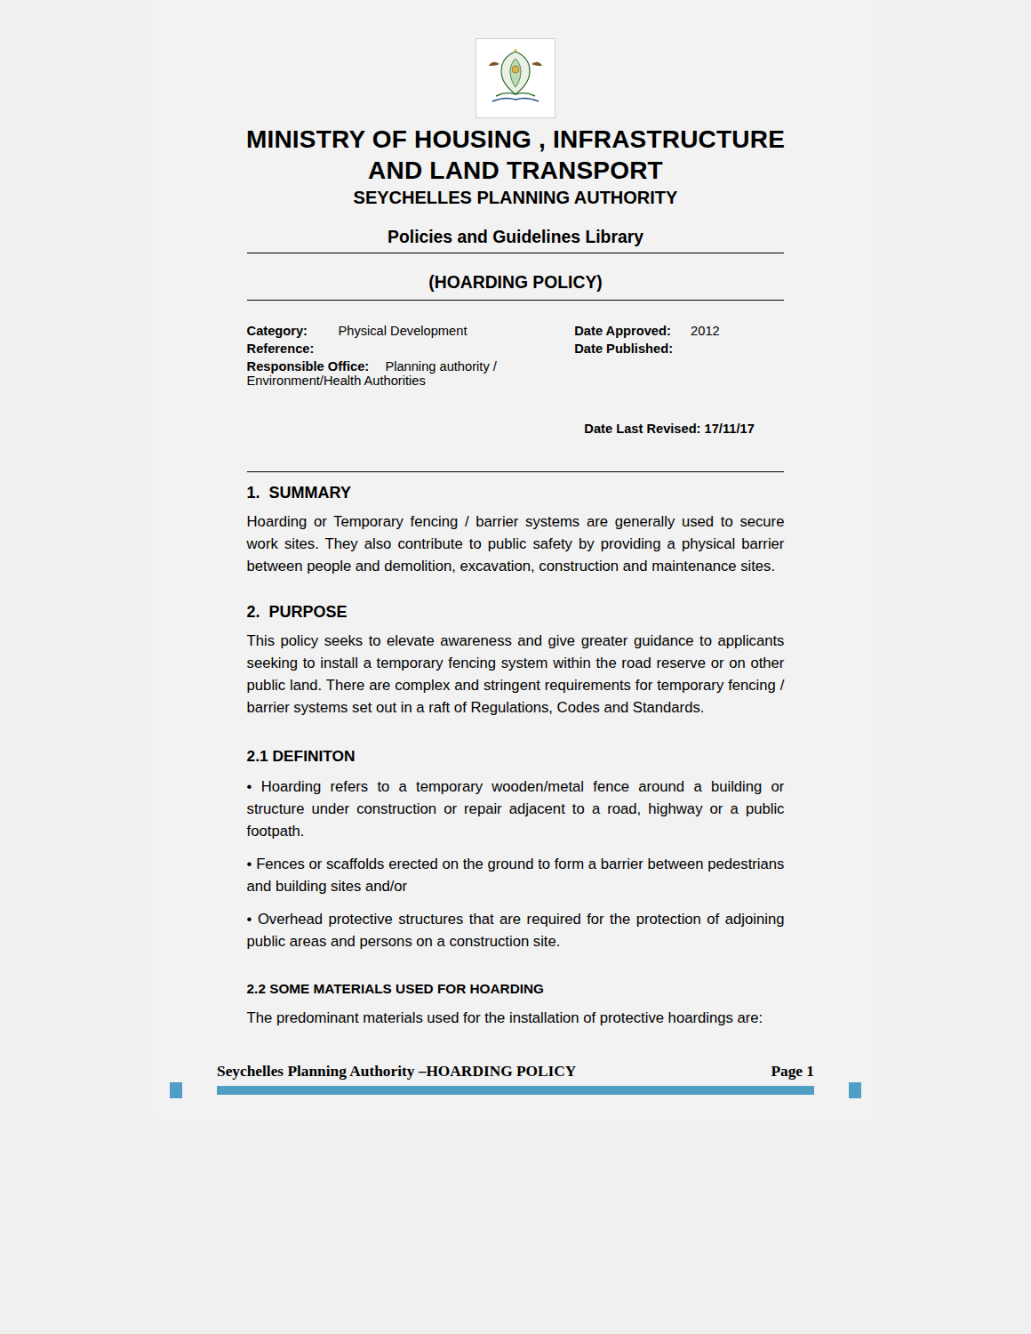MINISTRY OF HOUSING , INFRASTRUCTURE AND LAND TRANSPORT
SEYCHELLES PLANNING AUTHORITY
Policies and Guidelines Library
(HOARDING POLICY)
| Category: Physical Development | Date Approved: 2012 |
| Reference: | Date Published: |
| Responsible Office: Planning authority / Environment/Health Authorities | |
Date Last Revised: 17/11/17
1. SUMMARY
Hoarding or Temporary fencing / barrier systems are generally used to secure work sites. They also contribute to public safety by providing a physical barrier between people and demolition, excavation, construction and maintenance sites.
2. PURPOSE
This policy seeks to elevate awareness and give greater guidance to applicants seeking to install a temporary fencing system within the road reserve or on other public land. There are complex and stringent requirements for temporary fencing / barrier systems set out in a raft of Regulations, Codes and Standards.
2.1 DEFINITON
• Hoarding refers to a temporary wooden/metal fence around a building or structure under construction or repair adjacent to a road, highway or a public footpath.
• Fences or scaffolds erected on the ground to form a barrier between pedestrians and building sites and/or
• Overhead protective structures that are required for the protection of adjoining public areas and persons on a construction site.
2.2 SOME MATERIALS USED FOR HOARDING
The predominant materials used for the installation of protective hoardings are:
Seychelles Planning Authority –HOARDING POLICY Page 1